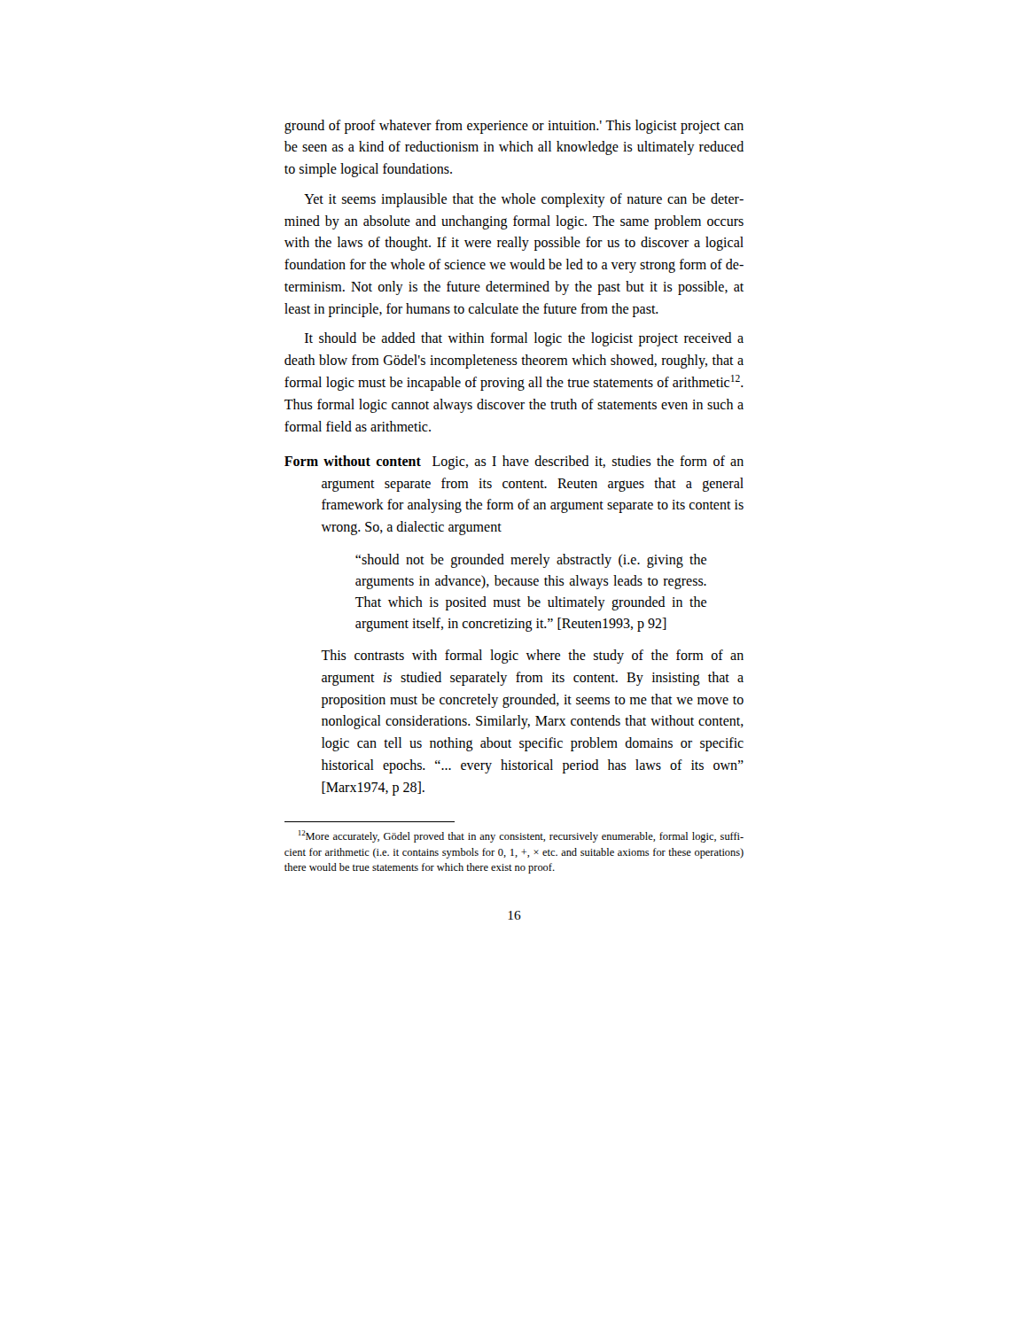ground of proof whatever from experience or intuition.' This logicist project can be seen as a kind of reductionism in which all knowledge is ultimately reduced to simple logical foundations.
Yet it seems implausible that the whole complexity of nature can be determined by an absolute and unchanging formal logic. The same problem occurs with the laws of thought. If it were really possible for us to discover a logical foundation for the whole of science we would be led to a very strong form of determinism. Not only is the future determined by the past but it is possible, at least in principle, for humans to calculate the future from the past.
It should be added that within formal logic the logicist project received a death blow from Gödel's incompleteness theorem which showed, roughly, that a formal logic must be incapable of proving all the true statements of arithmetic12. Thus formal logic cannot always discover the truth of statements even in such a formal field as arithmetic.
Form without content Logic, as I have described it, studies the form of an argument separate from its content. Reuten argues that a general framework for analysing the form of an argument separate to its content is wrong. So, a dialectic argument
“should not be grounded merely abstractly (i.e. giving the arguments in advance), because this always leads to regress. That which is posited must be ultimately grounded in the argument itself, in concretizing it.” [Reuten1993, p 92]
This contrasts with formal logic where the study of the form of an argument is studied separately from its content. By insisting that a proposition must be concretely grounded, it seems to me that we move to nonlogical considerations. Similarly, Marx contends that without content, logic can tell us nothing about specific problem domains or specific historical epochs. “... every historical period has laws of its own” [Marx1974, p 28].
12More accurately, Gödel proved that in any consistent, recursively enumerable, formal logic, sufficient for arithmetic (i.e. it contains symbols for 0, 1, +, × etc. and suitable axioms for these operations) there would be true statements for which there exist no proof.
16